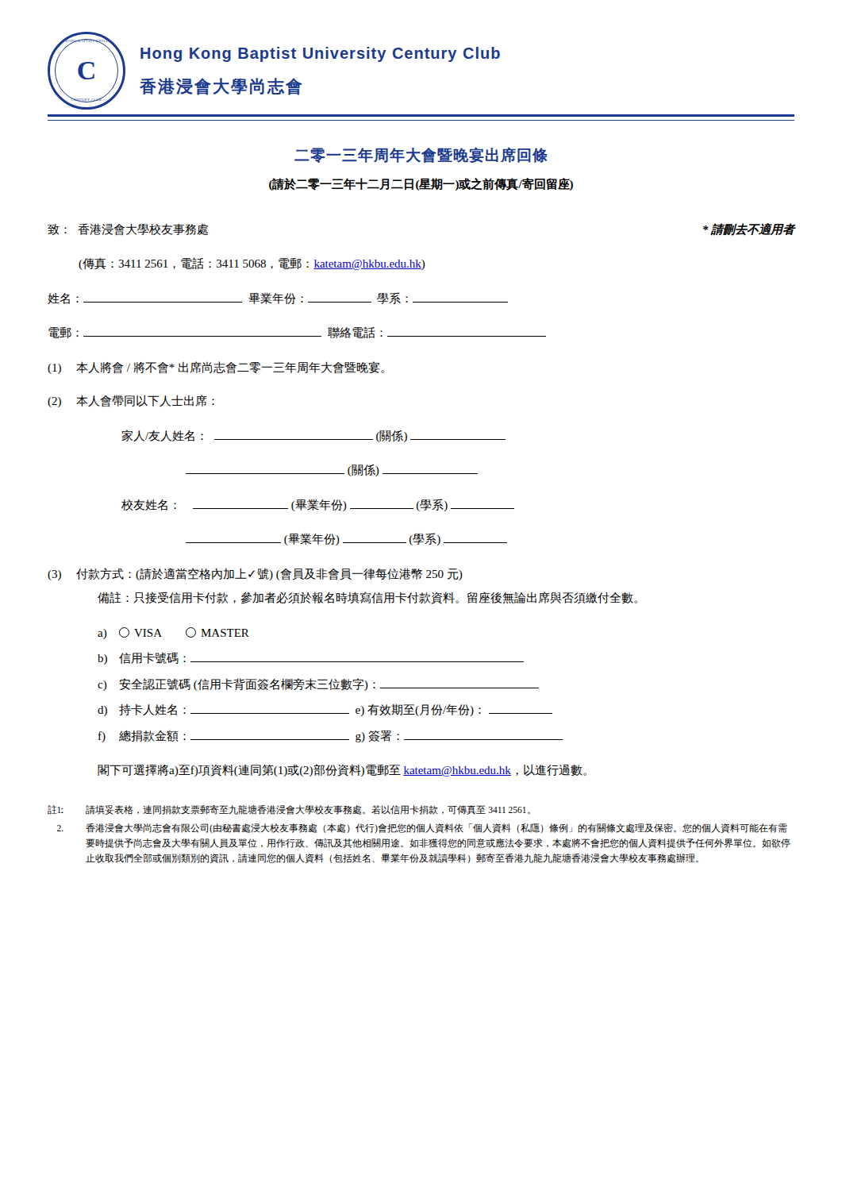HONG KONG BAPTIST UNIVERSITY C CENTURY CLUB
Hong Kong Baptist University Century Club
香港浸會大學尚志會
二零一三年周年大會暨晚宴出席回條
(請於二零一三年十二月二日(星期一)或之前傳真/寄回留座)
致： 香港浸會大學校友事務處
* 請刪去不適用者
(傳真：3411 2561，電話：3411 5068，電郵：katetam@hkbu.edu.hk)
姓名： 畢業年份： 學系：
電郵： 聯絡電話：
(1) 本人將會 / 將不會* 出席尚志會二零一三年周年大會暨晚宴。
(2) 本人會帶同以下人士出席：
家人/友人姓名： (關係)
(關係)
校友姓名： (畢業年份) (學系)
(畢業年份) (學系)
(3) 付款方式：(請於適當空格內加上✓號) (會員及非會員一律每位港幣 250 元)
備註：只接受信用卡付款，參加者必須於報名時填寫信用卡付款資料。留座後無論出席與否須繳付全數。
a) VISA MASTER
b) 信用卡號碼：
c) 安全認正號碼 (信用卡背面簽名欄旁末三位數字)：
d) 持卡人姓名： e) 有效期至(月份/年份)：
f) 總捐款金額： g) 簽署：
閣下可選擇將a)至f)項資料(連同第(1)或(2)部份資料)電郵至 katetam@hkbu.edu.hk，以進行過數。
註：
1. 請填妥表格，連同捐款支票郵寄至九龍塘香港浸會大學校友事務處。若以信用卡捐款，可傳真至 3411 2561。
2. 香港浸會大學尚志會有限公司(由秘書處浸大校友事務處（本處）代行)會把您的個人資料依「個人資料（私隱）條例」的有關條文處理及保密。您的個人資料可能在有需要時提供予尚志會及大學有關人員及單位，用作行政、傳訊及其他相關用途。如非獲得您的同意或應法令要求，本處將不會把您的個人資料提供予任何外界單位。如欲停止收取我們全部或個別類別的資訊，請連同您的個人資料（包括姓名、畢業年份及就讀學科）郵寄至香港九龍九龍塘香港浸會大學校友事務處辦理。